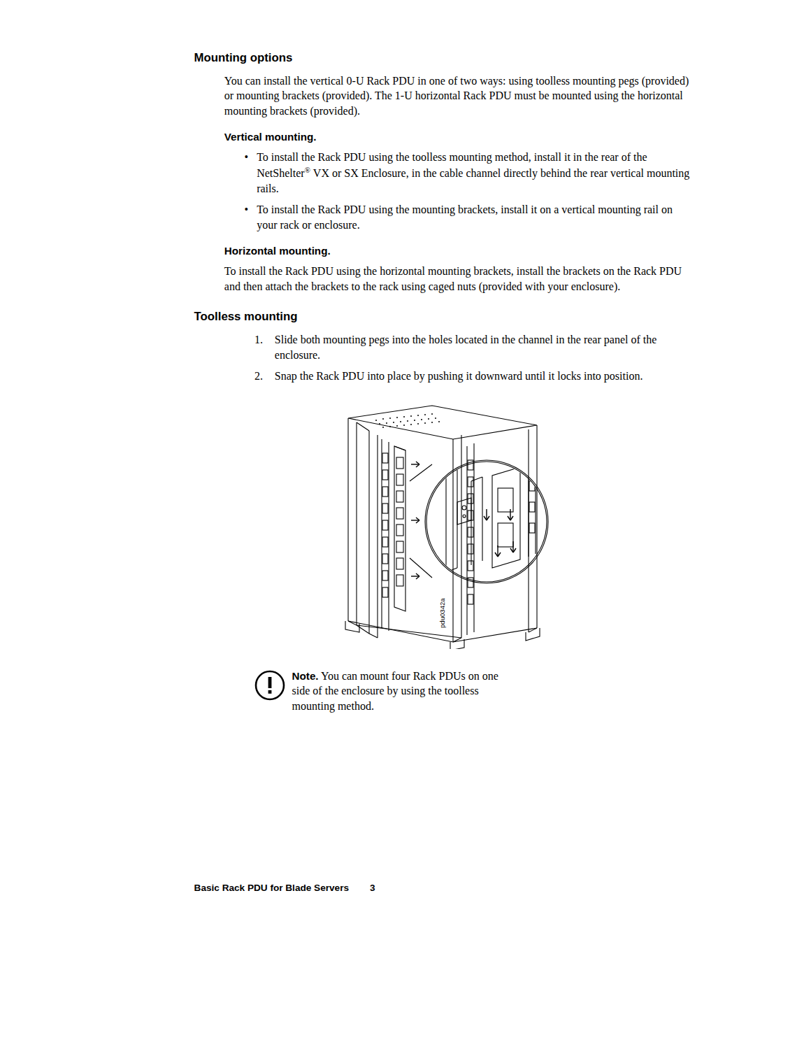Mounting options
You can install the vertical 0-U Rack PDU in one of two ways: using toolless mounting pegs (provided) or mounting brackets (provided). The 1-U horizontal Rack PDU must be mounted using the horizontal mounting brackets (provided).
Vertical mounting.
To install the Rack PDU using the toolless mounting method, install it in the rear of the NetShelter® VX or SX Enclosure, in the cable channel directly behind the rear vertical mounting rails.
To install the Rack PDU using the mounting brackets, install it on a vertical mounting rail on your rack or enclosure.
Horizontal mounting.
To install the Rack PDU using the horizontal mounting brackets, install the brackets on the Rack PDU and then attach the brackets to the rack using caged nuts (provided with your enclosure).
Toolless mounting
Slide both mounting pegs into the holes located in the channel in the rear panel of the enclosure.
Snap the Rack PDU into place by pushing it downward until it locks into position.
pdu0342a
Note. You can mount four Rack PDUs on one side of the enclosure by using the toolless mounting method.
Basic Rack PDU for Blade Servers 3